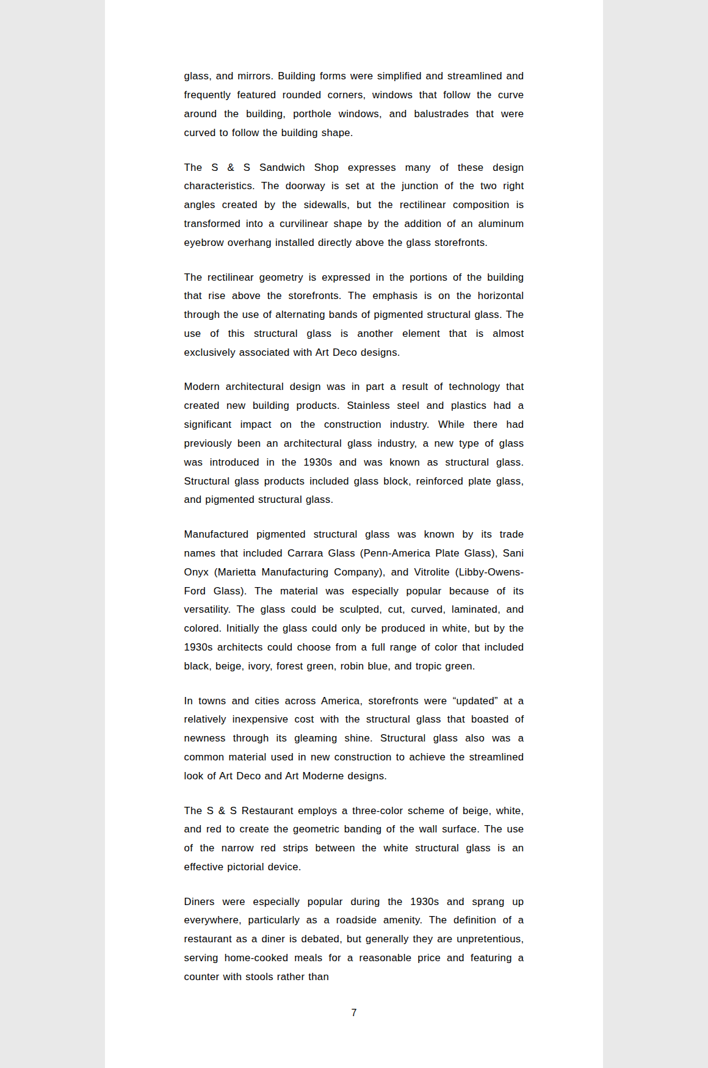glass, and mirrors. Building forms were simplified and streamlined and frequently featured rounded corners, windows that follow the curve around the building, porthole windows, and balustrades that were curved to follow the building shape.
The S & S Sandwich Shop expresses many of these design characteristics. The doorway is set at the junction of the two right angles created by the sidewalls, but the rectilinear composition is transformed into a curvilinear shape by the addition of an aluminum eyebrow overhang installed directly above the glass storefronts.
The rectilinear geometry is expressed in the portions of the building that rise above the storefronts. The emphasis is on the horizontal through the use of alternating bands of pigmented structural glass. The use of this structural glass is another element that is almost exclusively associated with Art Deco designs.
Modern architectural design was in part a result of technology that created new building products. Stainless steel and plastics had a significant impact on the construction industry. While there had previously been an architectural glass industry, a new type of glass was introduced in the 1930s and was known as structural glass. Structural glass products included glass block, reinforced plate glass, and pigmented structural glass.
Manufactured pigmented structural glass was known by its trade names that included Carrara Glass (Penn-America Plate Glass), Sani Onyx (Marietta Manufacturing Company), and Vitrolite (Libby-Owens-Ford Glass). The material was especially popular because of its versatility. The glass could be sculpted, cut, curved, laminated, and colored. Initially the glass could only be produced in white, but by the 1930s architects could choose from a full range of color that included black, beige, ivory, forest green, robin blue, and tropic green.
In towns and cities across America, storefronts were “updated” at a relatively inexpensive cost with the structural glass that boasted of newness through its gleaming shine. Structural glass also was a common material used in new construction to achieve the streamlined look of Art Deco and Art Moderne designs.
The S & S Restaurant employs a three-color scheme of beige, white, and red to create the geometric banding of the wall surface. The use of the narrow red strips between the white structural glass is an effective pictorial device.
Diners were especially popular during the 1930s and sprang up everywhere, particularly as a roadside amenity. The definition of a restaurant as a diner is debated, but generally they are unpretentious, serving home-cooked meals for a reasonable price and featuring a counter with stools rather than
7